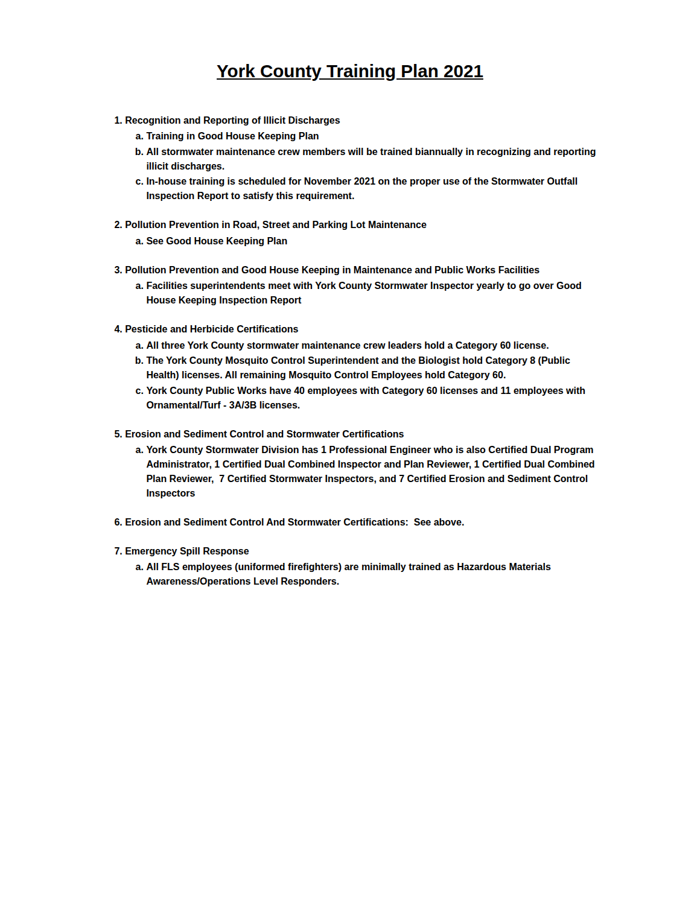York County Training Plan 2021
Recognition and Reporting of Illicit Discharges
Training in Good House Keeping Plan
All stormwater maintenance crew members will be trained biannually in recognizing and reporting illicit discharges.
In-house training is scheduled for November 2021 on the proper use of the Stormwater Outfall Inspection Report to satisfy this requirement.
Pollution Prevention in Road, Street and Parking Lot Maintenance
See Good House Keeping Plan
Pollution Prevention and Good House Keeping in Maintenance and Public Works Facilities
Facilities superintendents meet with York County Stormwater Inspector yearly to go over Good House Keeping Inspection Report
Pesticide and Herbicide Certifications
All three York County stormwater maintenance crew leaders hold a Category 60 license.
The York County Mosquito Control Superintendent and the Biologist hold Category 8 (Public Health) licenses. All remaining Mosquito Control Employees hold Category 60.
York County Public Works have 40 employees with Category 60 licenses and 11 employees with Ornamental/Turf - 3A/3B licenses.
Erosion and Sediment Control and Stormwater Certifications
York County Stormwater Division has 1 Professional Engineer who is also Certified Dual Program Administrator, 1 Certified Dual Combined Inspector and Plan Reviewer, 1 Certified Dual Combined Plan Reviewer, 7 Certified Stormwater Inspectors, and 7 Certified Erosion and Sediment Control Inspectors
Erosion and Sediment Control And Stormwater Certifications: See above.
Emergency Spill Response
All FLS employees (uniformed firefighters) are minimally trained as Hazardous Materials Awareness/Operations Level Responders.